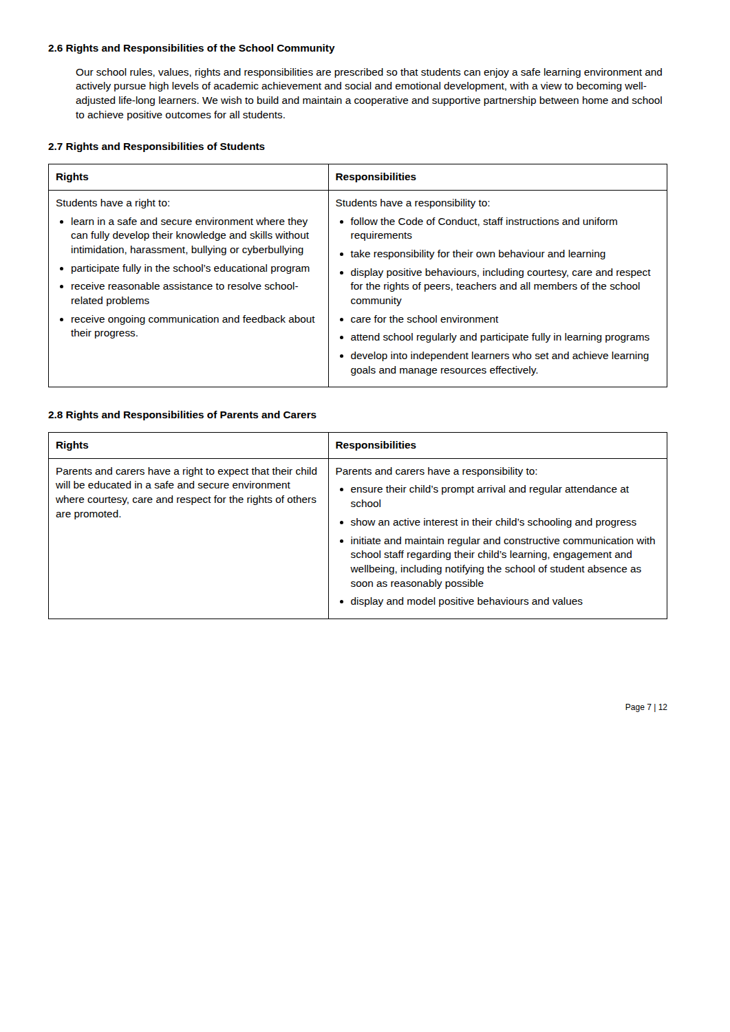2.6 Rights and Responsibilities of the School Community
Our school rules, values, rights and responsibilities are prescribed so that students can enjoy a safe learning environment and actively pursue high levels of academic achievement and social and emotional development, with a view to becoming well-adjusted life-long learners. We wish to build and maintain a cooperative and supportive partnership between home and school to achieve positive outcomes for all students.
2.7 Rights and Responsibilities of Students
| Rights | Responsibilities |
| --- | --- |
| Students have a right to: learn in a safe and secure environment where they can fully develop their knowledge and skills without intimidation, harassment, bullying or cyberbullying participate fully in the school’s educational program receive reasonable assistance to resolve school-related problems receive ongoing communication and feedback about their progress. | Students have a responsibility to: follow the Code of Conduct, staff instructions and uniform requirements take responsibility for their own behaviour and learning display positive behaviours, including courtesy, care and respect for the rights of peers, teachers and all members of the school community care for the school environment attend school regularly and participate fully in learning programs develop into independent learners who set and achieve learning goals and manage resources effectively. |
2.8 Rights and Responsibilities of Parents and Carers
| Rights | Responsibilities |
| --- | --- |
| Parents and carers have a right to expect that their child will be educated in a safe and secure environment where courtesy, care and respect for the rights of others are promoted. | Parents and carers have a responsibility to: ensure their child’s prompt arrival and regular attendance at school show an active interest in their child’s schooling and progress initiate and maintain regular and constructive communication with school staff regarding their child’s learning, engagement and wellbeing, including notifying the school of student absence as soon as reasonably possible display and model positive behaviours and values |
Page 7 | 12